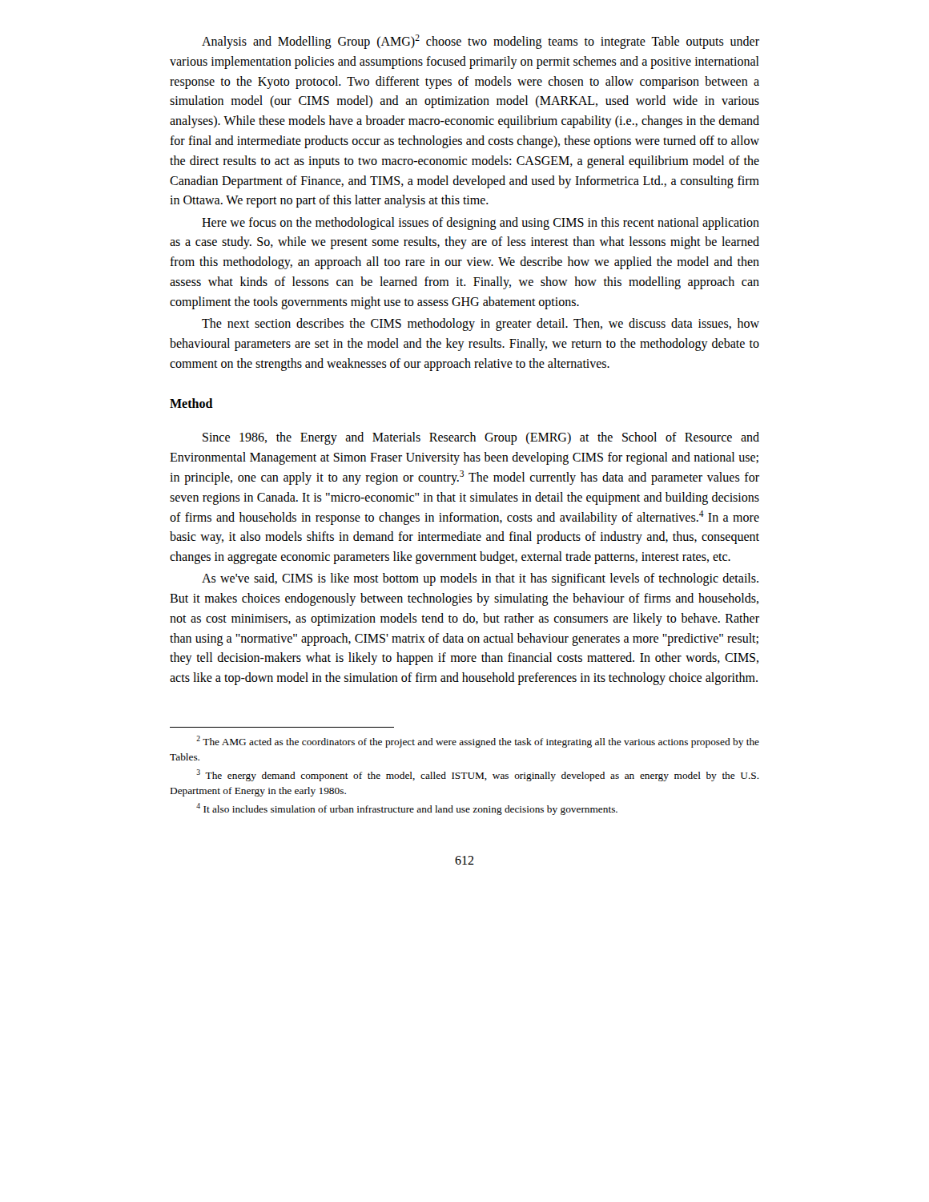Analysis and Modelling Group (AMG)2 choose two modeling teams to integrate Table outputs under various implementation policies and assumptions focused primarily on permit schemes and a positive international response to the Kyoto protocol. Two different types of models were chosen to allow comparison between a simulation model (our CIMS model) and an optimization model (MARKAL, used world wide in various analyses). While these models have a broader macro-economic equilibrium capability (i.e., changes in the demand for final and intermediate products occur as technologies and costs change), these options were turned off to allow the direct results to act as inputs to two macro-economic models: CASGEM, a general equilibrium model of the Canadian Department of Finance, and TIMS, a model developed and used by Informetrica Ltd., a consulting firm in Ottawa. We report no part of this latter analysis at this time.
Here we focus on the methodological issues of designing and using CIMS in this recent national application as a case study. So, while we present some results, they are of less interest than what lessons might be learned from this methodology, an approach all too rare in our view. We describe how we applied the model and then assess what kinds of lessons can be learned from it. Finally, we show how this modelling approach can compliment the tools governments might use to assess GHG abatement options.
The next section describes the CIMS methodology in greater detail. Then, we discuss data issues, how behavioural parameters are set in the model and the key results. Finally, we return to the methodology debate to comment on the strengths and weaknesses of our approach relative to the alternatives.
Method
Since 1986, the Energy and Materials Research Group (EMRG) at the School of Resource and Environmental Management at Simon Fraser University has been developing CIMS for regional and national use; in principle, one can apply it to any region or country.3 The model currently has data and parameter values for seven regions in Canada. It is "micro-economic" in that it simulates in detail the equipment and building decisions of firms and households in response to changes in information, costs and availability of alternatives.4 In a more basic way, it also models shifts in demand for intermediate and final products of industry and, thus, consequent changes in aggregate economic parameters like government budget, external trade patterns, interest rates, etc.
As we've said, CIMS is like most bottom up models in that it has significant levels of technologic details. But it makes choices endogenously between technologies by simulating the behaviour of firms and households, not as cost minimisers, as optimization models tend to do, but rather as consumers are likely to behave. Rather than using a "normative" approach, CIMS' matrix of data on actual behaviour generates a more "predictive" result; they tell decision-makers what is likely to happen if more than financial costs mattered. In other words, CIMS, acts like a top-down model in the simulation of firm and household preferences in its technology choice algorithm.
2 The AMG acted as the coordinators of the project and were assigned the task of integrating all the various actions proposed by the Tables.
3 The energy demand component of the model, called ISTUM, was originally developed as an energy model by the U.S. Department of Energy in the early 1980s.
4 It also includes simulation of urban infrastructure and land use zoning decisions by governments.
612